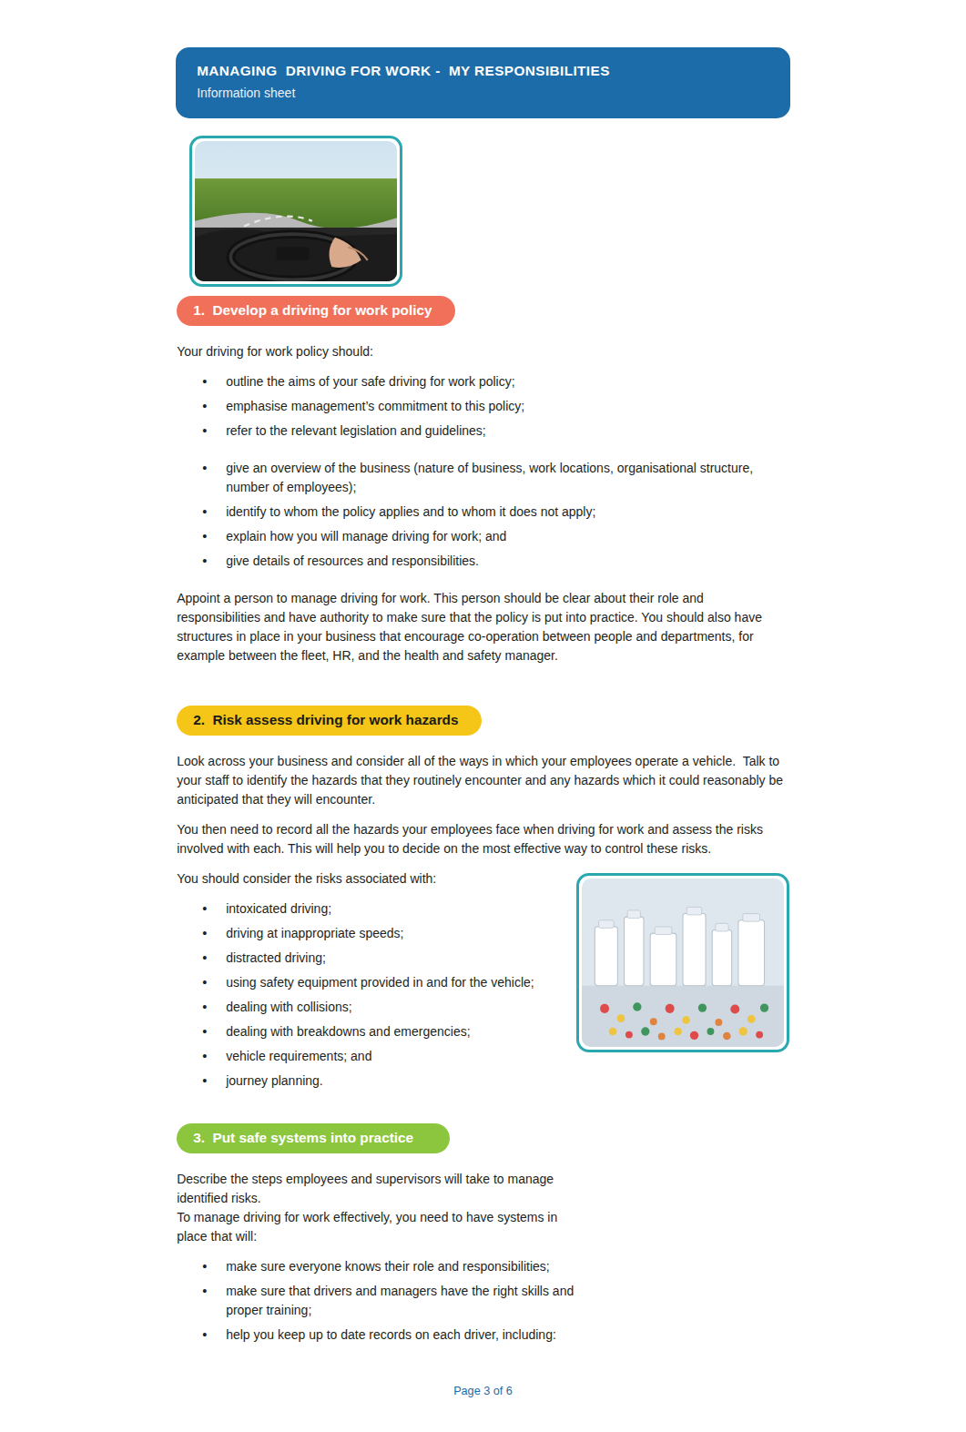Managing Driving for Work - My Responsibilities
Information sheet
1. Develop a driving for work policy
Your driving for work policy should:
outline the aims of your safe driving for work policy;
emphasise management’s commitment to this policy;
refer to the relevant legislation and guidelines;
give an overview of the business (nature of business, work locations, organisational structure, number of employees);
identify to whom the policy applies and to whom it does not apply;
explain how you will manage driving for work; and
give details of resources and responsibilities.
Appoint a person to manage driving for work. This person should be clear about their role and responsibilities and have authority to make sure that the policy is put into practice. You should also have structures in place in your business that encourage co-operation between people and departments, for example between the fleet, HR, and the health and safety manager.
2. Risk assess driving for work hazards
Look across your business and consider all of the ways in which your employees operate a vehicle. Talk to your staff to identify the hazards that they routinely encounter and any hazards which it could reasonably be anticipated that they will encounter.
You then need to record all the hazards your employees face when driving for work and assess the risks involved with each. This will help you to decide on the most effective way to control these risks.
You should consider the risks associated with:
intoxicated driving;
driving at inappropriate speeds;
distracted driving;
using safety equipment provided in and for the vehicle;
dealing with collisions;
dealing with breakdowns and emergencies;
vehicle requirements; and
journey planning.
3. Put safe systems into practice
Describe the steps employees and supervisors will take to manage identified risks.
To manage driving for work effectively, you need to have systems in place that will:
make sure everyone knows their role and responsibilities;
make sure that drivers and managers have the right skills and proper training;
help you keep up to date records on each driver, including:
Page 3 of 6